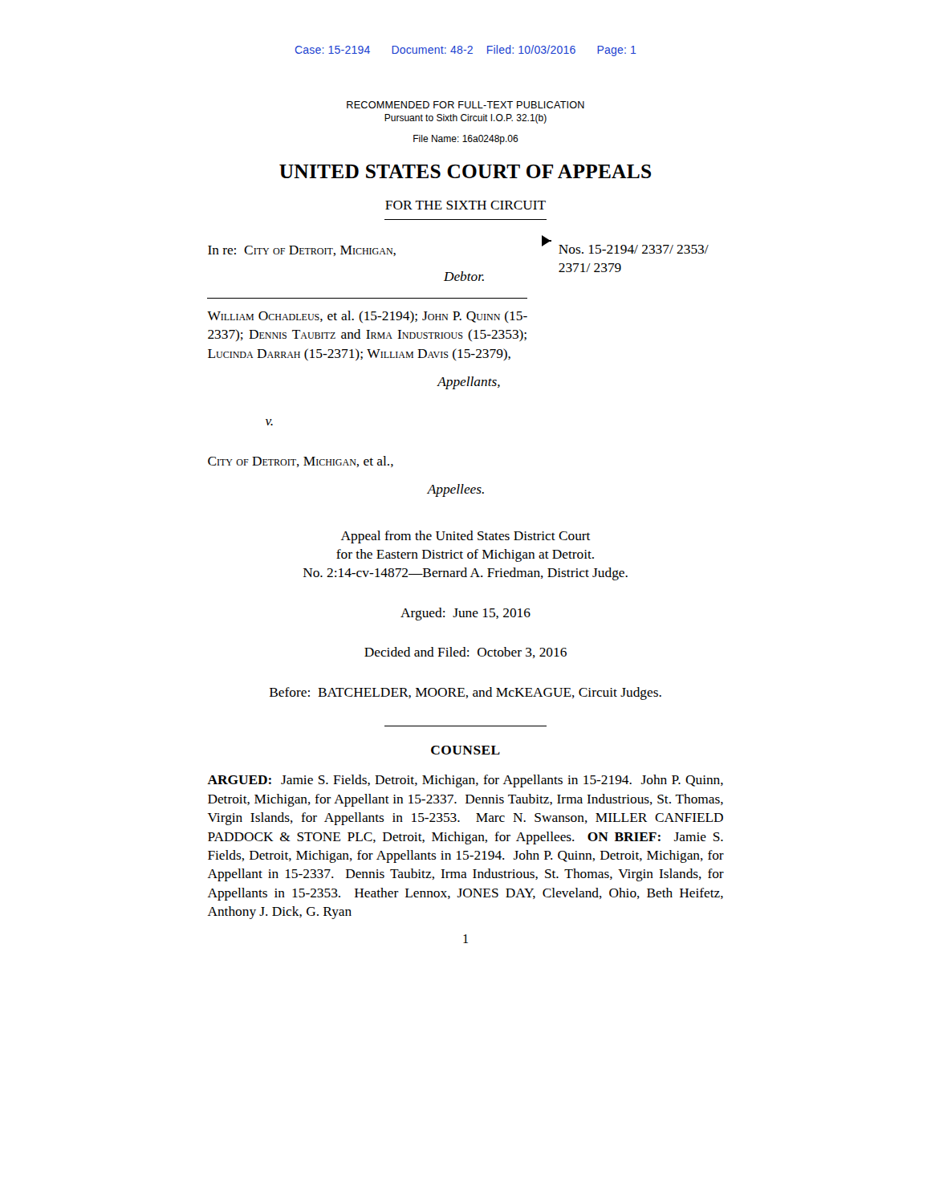Case: 15-2194 Document: 48-2 Filed: 10/03/2016 Page: 1
RECOMMENDED FOR FULL-TEXT PUBLICATION
Pursuant to Sixth Circuit I.O.P. 32.1(b)
File Name: 16a0248p.06
UNITED STATES COURT OF APPEALS
FOR THE SIXTH CIRCUIT
| In re: City of Detroit, Michigan , Debtor. William Ochadleus , et al. (15-2194); John P. Quinn (15-2337); Dennis Taubitz and Irma Industrious (15-2353); Lucinda Darrah (15-2371); William Davis (15-2379), Appellants, v. City of Detroit, Michigan , et al., Appellees. | | Nos. 15-2194/ 2337/ 2353/ 2371/ 2379 |
Appeal from the United States District Court
for the Eastern District of Michigan at Detroit.
No. 2:14-cv-14872—Bernard A. Friedman, District Judge.
Argued: June 15, 2016
Decided and Filed: October 3, 2016
Before: BATCHELDER, MOORE, and McKEAGUE, Circuit Judges.
COUNSEL
ARGUED: Jamie S. Fields, Detroit, Michigan, for Appellants in 15-2194. John P. Quinn, Detroit, Michigan, for Appellant in 15-2337. Dennis Taubitz, Irma Industrious, St. Thomas, Virgin Islands, for Appellants in 15-2353. Marc N. Swanson, MILLER CANFIELD PADDOCK & STONE PLC, Detroit, Michigan, for Appellees. ON BRIEF: Jamie S. Fields, Detroit, Michigan, for Appellants in 15-2194. John P. Quinn, Detroit, Michigan, for Appellant in 15-2337. Dennis Taubitz, Irma Industrious, St. Thomas, Virgin Islands, for Appellants in 15-2353. Heather Lennox, JONES DAY, Cleveland, Ohio, Beth Heifetz, Anthony J. Dick, G. Ryan
1